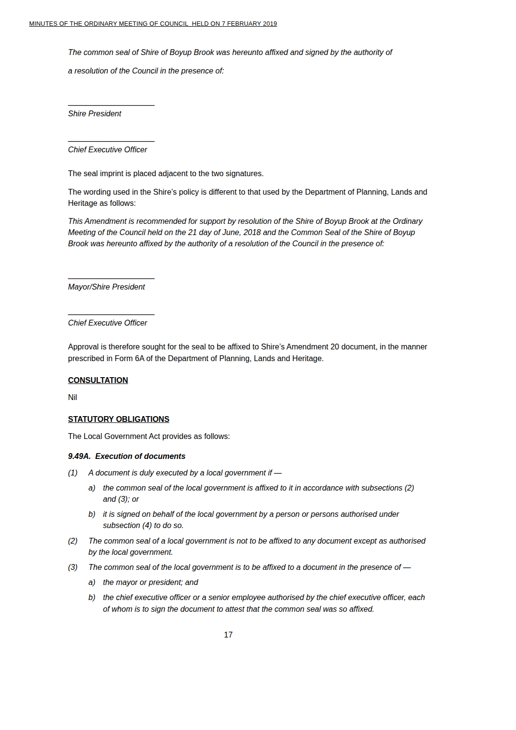MINUTES OF THE ORDINARY MEETING OF COUNCIL HELD ON 7 FEBRUARY 2019
The common seal of Shire of Boyup Brook was hereunto affixed and signed by the authority of
a resolution of the Council in the presence of:
____________________
Shire President
____________________
Chief Executive Officer
The seal imprint is placed adjacent to the two signatures.
The wording used in the Shire’s policy is different to that used by the Department of Planning, Lands and Heritage as follows:
This Amendment is recommended for support by resolution of the Shire of Boyup Brook at the Ordinary Meeting of the Council held on the 21 day of June, 2018 and the Common Seal of the Shire of Boyup Brook was hereunto affixed by the authority of a resolution of the Council in the presence of:
____________________
Mayor/Shire President
____________________
Chief Executive Officer
Approval is therefore sought for the seal to be affixed to Shire’s Amendment 20 document, in the manner prescribed in Form 6A of the Department of Planning, Lands and Heritage.
CONSULTATION
Nil
STATUTORY OBLIGATIONS
The Local Government Act provides as follows:
9.49A. Execution of documents
(1)
A document is duly executed by a local government if —
a)
the common seal of the local government is affixed to it in accordance with subsections (2) and (3); or
b)
it is signed on behalf of the local government by a person or persons authorised under subsection (4) to do so.
(2)
The common seal of a local government is not to be affixed to any document except as authorised by the local government.
(3)
The common seal of the local government is to be affixed to a document in the presence of —
a)
the mayor or president; and
b)
the chief executive officer or a senior employee authorised by the chief executive officer, each of whom is to sign the document to attest that the common seal was so affixed.
17